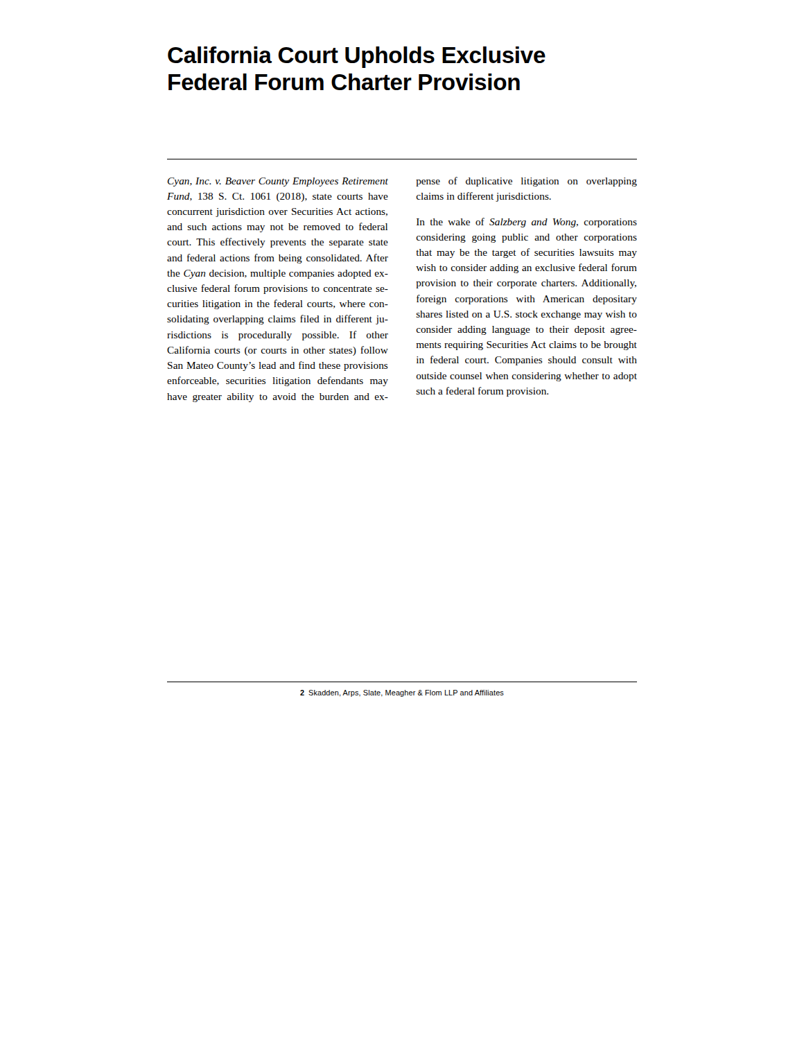California Court Upholds Exclusive
Federal Forum Charter Provision
Cyan, Inc. v. Beaver County Employees Retirement Fund, 138 S. Ct. 1061 (2018), state courts have concurrent jurisdiction over Securities Act actions, and such actions may not be removed to federal court. This effectively prevents the separate state and federal actions from being consolidated. After the Cyan decision, multiple companies adopted exclusive federal forum provisions to concentrate securities litigation in the federal courts, where consolidating overlapping claims filed in different jurisdictions is procedurally possible. If other California courts (or courts in other states) follow San Mateo County’s lead and find these provisions enforceable, securities litigation defendants may have greater ability to avoid the burden and expense of duplicative litigation on overlapping claims in different jurisdictions.
In the wake of Salzberg and Wong, corporations considering going public and other corporations that may be the target of securities lawsuits may wish to consider adding an exclusive federal forum provision to their corporate charters. Additionally, foreign corporations with American depositary shares listed on a U.S. stock exchange may wish to consider adding language to their deposit agreements requiring Securities Act claims to be brought in federal court. Companies should consult with outside counsel when considering whether to adopt such a federal forum provision.
2 Skadden, Arps, Slate, Meagher & Flom LLP and Affiliates